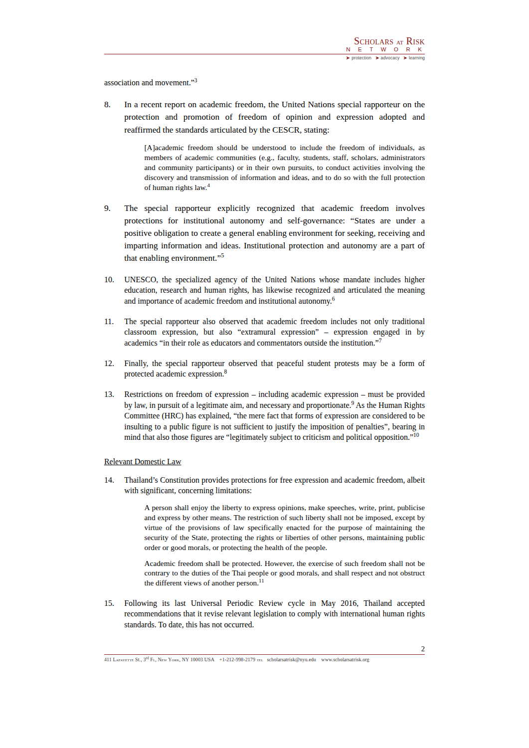Scholars at Risk
N E T W O R K
➤ protection ➤ advocacy ➤ learning
association and movement.”3
8. In a recent report on academic freedom, the United Nations special rapporteur on the protection and promotion of freedom of opinion and expression adopted and reaffirmed the standards articulated by the CESCR, stating:
[A]academic freedom should be understood to include the freedom of individuals, as members of academic communities (e.g., faculty, students, staff, scholars, administrators and community participants) or in their own pursuits, to conduct activities involving the discovery and transmission of information and ideas, and to do so with the full protection of human rights law.4
9. The special rapporteur explicitly recognized that academic freedom involves protections for institutional autonomy and self-governance: “States are under a positive obligation to create a general enabling environment for seeking, receiving and imparting information and ideas. Institutional protection and autonomy are a part of that enabling environment.”5
10. UNESCO, the specialized agency of the United Nations whose mandate includes higher education, research and human rights, has likewise recognized and articulated the meaning and importance of academic freedom and institutional autonomy.6
11. The special rapporteur also observed that academic freedom includes not only traditional classroom expression, but also “extramural expression” – expression engaged in by academics “in their role as educators and commentators outside the institution.”7
12. Finally, the special rapporteur observed that peaceful student protests may be a form of protected academic expression.8
13. Restrictions on freedom of expression – including academic expression – must be provided by law, in pursuit of a legitimate aim, and necessary and proportionate.9 As the Human Rights Committee (HRC) has explained, “the mere fact that forms of expression are considered to be insulting to a public figure is not sufficient to justify the imposition of penalties”, bearing in mind that also those figures are “legitimately subject to criticism and political opposition.”10
Relevant Domestic Law
14. Thailand’s Constitution provides protections for free expression and academic freedom, albeit with significant, concerning limitations:
A person shall enjoy the liberty to express opinions, make speeches, write, print, publicise and express by other means. The restriction of such liberty shall not be imposed, except by virtue of the provisions of law specifically enacted for the purpose of maintaining the security of the State, protecting the rights or liberties of other persons, maintaining public order or good morals, or protecting the health of the people.
Academic freedom shall be protected. However, the exercise of such freedom shall not be contrary to the duties of the Thai people or good morals, and shall respect and not obstruct the different views of another person.11
15. Following its last Universal Periodic Review cycle in May 2016, Thailand accepted recommendations that it revise relevant legislation to comply with international human rights standards. To date, this has not occurred.
2
411 Lafayette St., 3rd Fl, New York, NY 10003 USA +1-212-998-2179 tel scholarsatrisk@nyu.edu www.scholarsatrisk.org